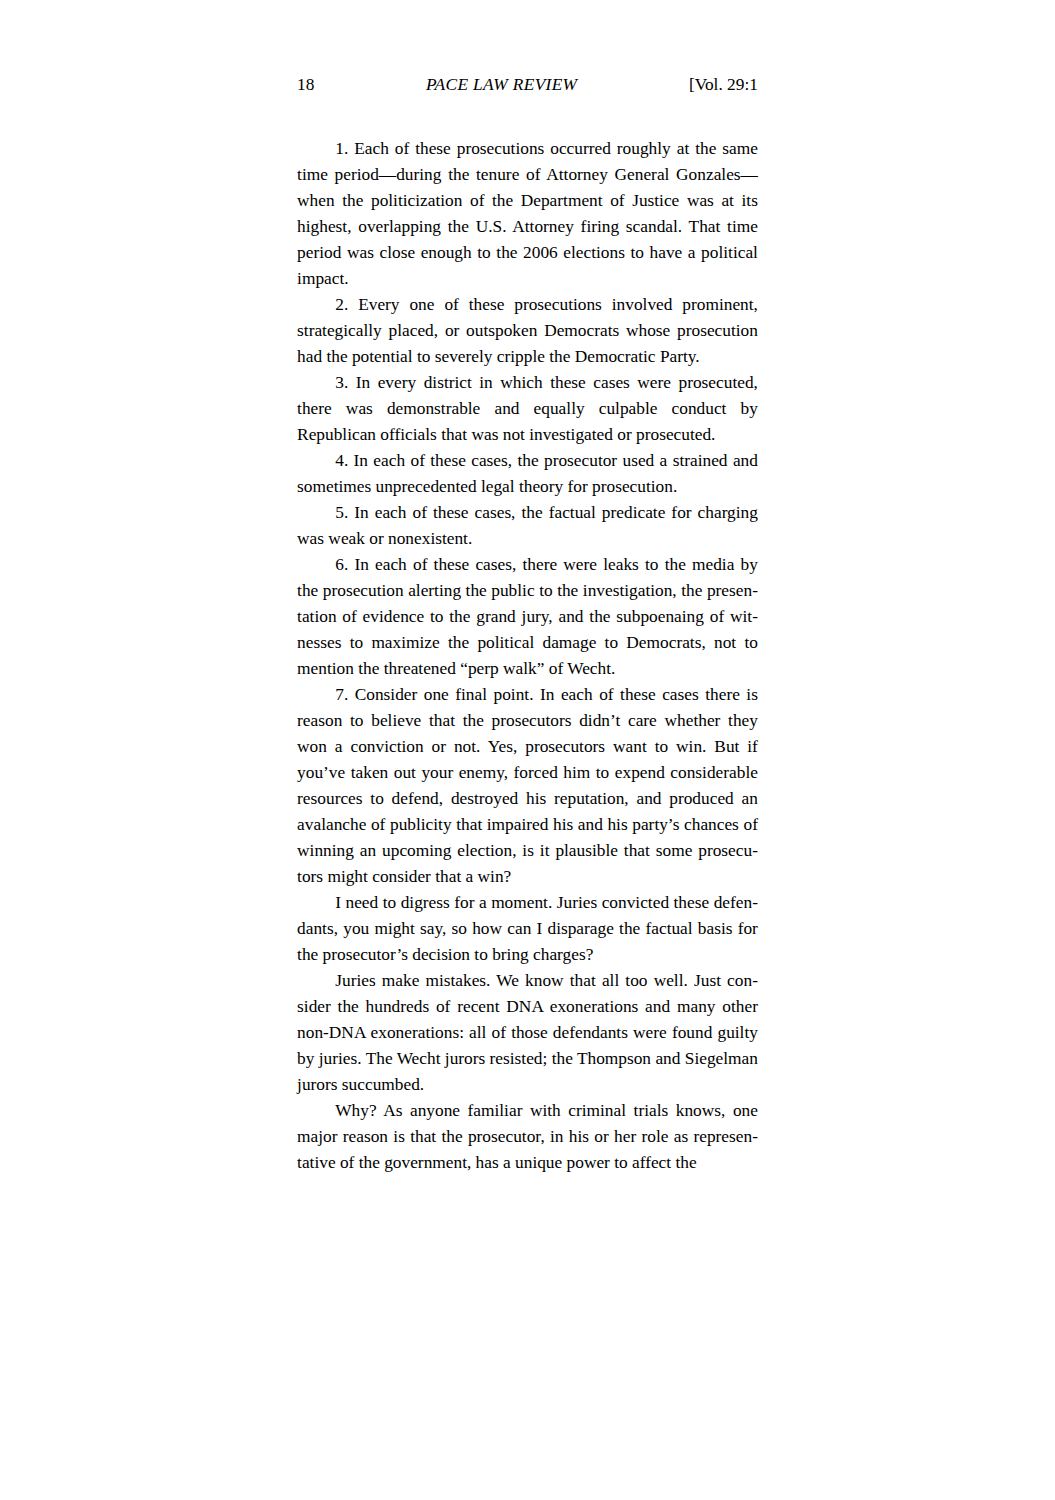18 PACE LAW REVIEW [Vol. 29:1
1. Each of these prosecutions occurred roughly at the same time period—during the tenure of Attorney General Gonzales—when the politicization of the Department of Justice was at its highest, overlapping the U.S. Attorney firing scandal. That time period was close enough to the 2006 elections to have a political impact.
2. Every one of these prosecutions involved prominent, strategically placed, or outspoken Democrats whose prosecution had the potential to severely cripple the Democratic Party.
3. In every district in which these cases were prosecuted, there was demonstrable and equally culpable conduct by Republican officials that was not investigated or prosecuted.
4. In each of these cases, the prosecutor used a strained and sometimes unprecedented legal theory for prosecution.
5. In each of these cases, the factual predicate for charging was weak or nonexistent.
6. In each of these cases, there were leaks to the media by the prosecution alerting the public to the investigation, the presentation of evidence to the grand jury, and the subpoenaing of witnesses to maximize the political damage to Democrats, not to mention the threatened “perp walk” of Wecht.
7. Consider one final point. In each of these cases there is reason to believe that the prosecutors didn’t care whether they won a conviction or not. Yes, prosecutors want to win. But if you’ve taken out your enemy, forced him to expend considerable resources to defend, destroyed his reputation, and produced an avalanche of publicity that impaired his and his party’s chances of winning an upcoming election, is it plausible that some prosecutors might consider that a win?
I need to digress for a moment. Juries convicted these defendants, you might say, so how can I disparage the factual basis for the prosecutor’s decision to bring charges?
Juries make mistakes. We know that all too well. Just consider the hundreds of recent DNA exonerations and many other non-DNA exonerations: all of those defendants were found guilty by juries. The Wecht jurors resisted; the Thompson and Siegelman jurors succumbed.
Why? As anyone familiar with criminal trials knows, one major reason is that the prosecutor, in his or her role as representative of the government, has a unique power to affect the